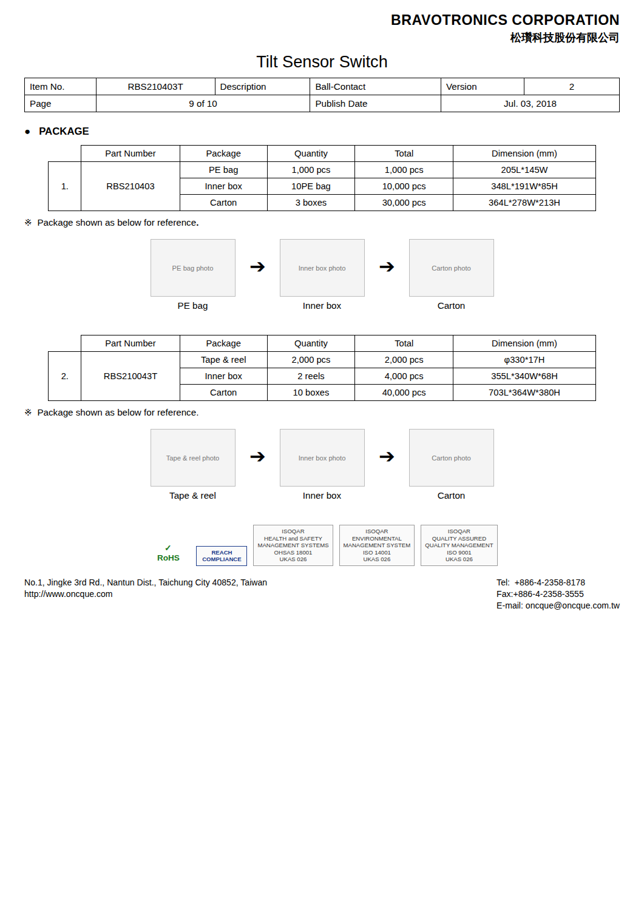BRAVOTRONICS CORPORATION
松瓚科技股份有限公司
Tilt Sensor Switch
| Item No. | RBS210403T | Description | Ball-Contact | Version | 2 |
| Page | 9 of 10 | Publish Date | Jul. 03, 2018 |
●PACKAGE
| | Part Number | Package | Quantity | Total | Dimension (mm) |
| --- | --- | --- | --- | --- | --- |
| 1. | RBS210403 | PE bag | 1,000 pcs | 1,000 pcs | 205L*145W |
| Inner box | 10PE bag | 10,000 pcs | 348L*191W*85H |
| Carton | 3 boxes | 30,000 pcs | 364L*278W*213H |
※ Package shown as below for reference.
PE bag photo
PE bag
➔
Inner box photo
Inner box
➔
Carton photo
Carton
| | Part Number | Package | Quantity | Total | Dimension (mm) |
| --- | --- | --- | --- | --- | --- |
| 2. | RBS210043T | Tape & reel | 2,000 pcs | 2,000 pcs | φ330*17H |
| Inner box | 2 reels | 4,000 pcs | 355L*340W*68H |
| Carton | 10 boxes | 40,000 pcs | 703L*364W*380H |
※ Package shown as below for reference.
Tape & reel photo
Tape & reel
➔
Inner box photo
Inner box
➔
Carton photo
Carton
✓
RoHS
REACH
COMPLIANCE
ISOQAR
HEALTH and SAFETY
MANAGEMENT SYSTEMS
OHSAS 18001
UKAS 026
ISOQAR
ENVIRONMENTAL
MANAGEMENT SYSTEM
ISO 14001
UKAS 026
ISOQAR
QUALITY ASSURED
QUALITY MANAGEMENT
ISO 9001
UKAS 026
No.1, Jingke 3rd Rd., Nantun Dist., Taichung City 40852, Taiwan
http://www.oncque.com
Tel: +886-4-2358-8178
Fax:+886-4-2358-3555
E-mail: oncque@oncque.com.tw